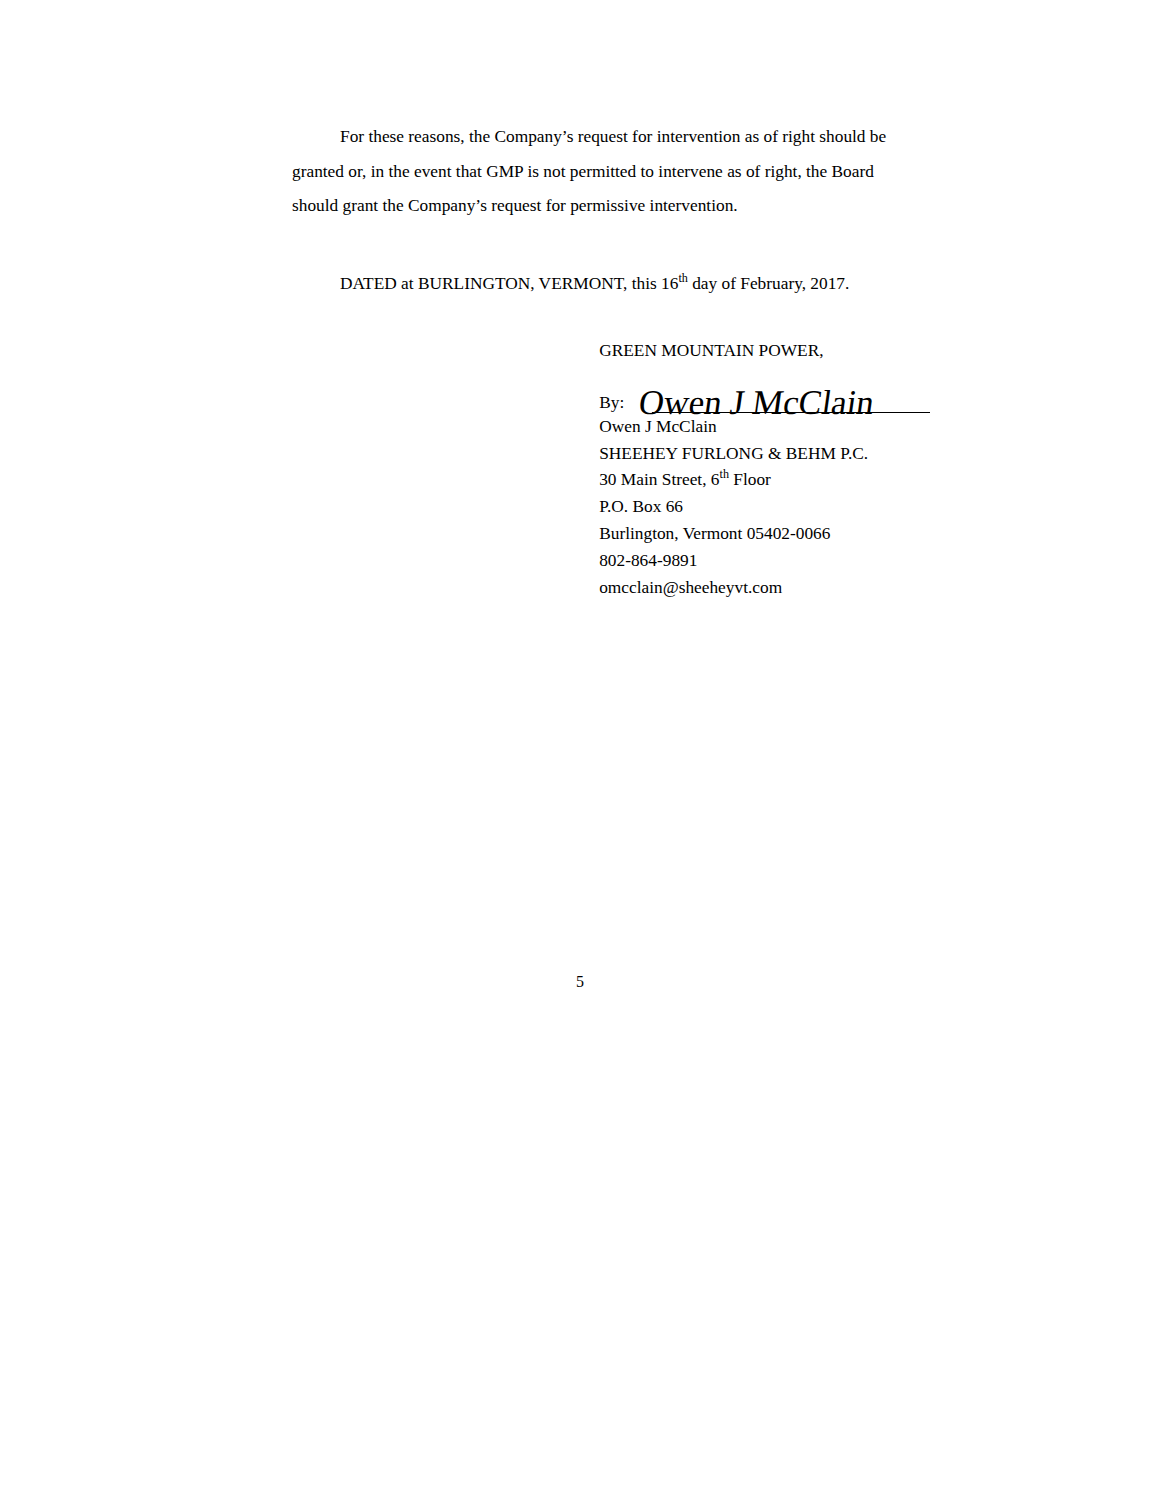For these reasons, the Company’s request for intervention as of right should be granted or, in the event that GMP is not permitted to intervene as of right, the Board should grant the Company’s request for permissive intervention.
DATED at BURLINGTON, VERMONT, this 16th day of February, 2017.
GREEN MOUNTAIN POWER,
By: Owen J McClain
Owen J McClain
SHEEHEY FURLONG & BEHM P.C.
30 Main Street, 6th Floor
P.O. Box 66
Burlington, Vermont 05402-0066
802-864-9891
omcclain@sheeheyvt.com
5